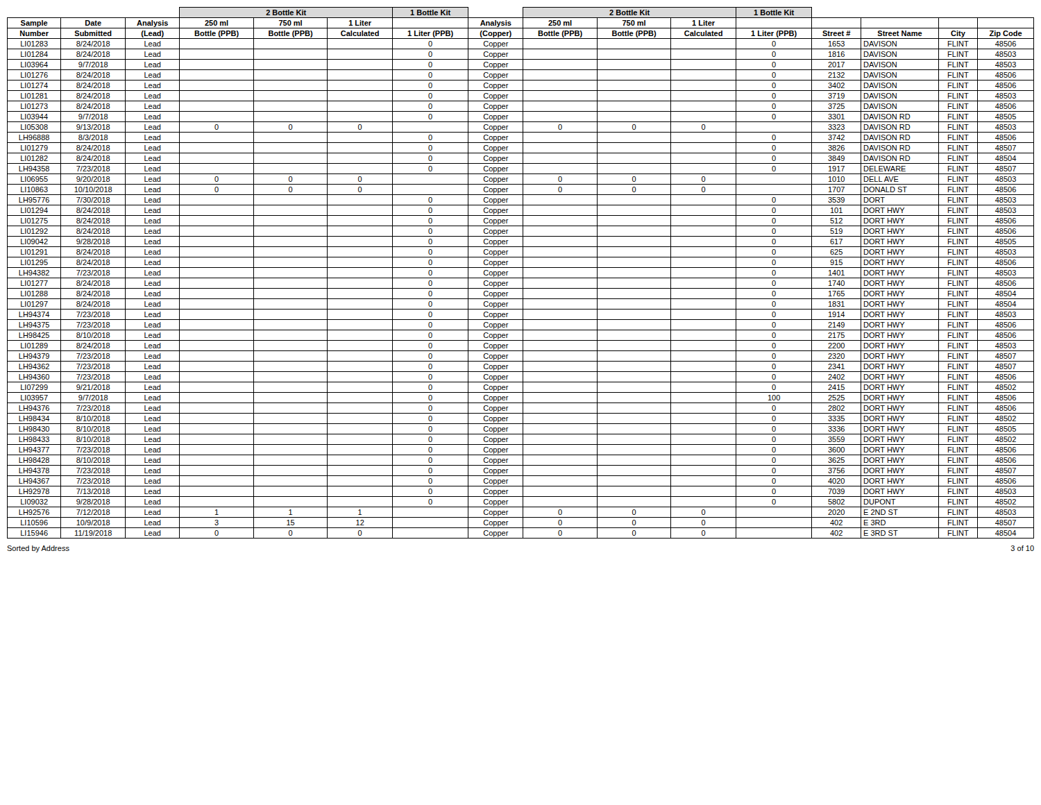| | | | 2 Bottle Kit | 1 Bottle Kit | | 2 Bottle Kit | 1 Bottle Kit | | | | |
| --- | --- | --- | --- | --- | --- | --- | --- | --- | --- | --- | --- |
| Sample | Date | Analysis | 250 ml | 750 ml | 1 Liter | | Analysis | 250 ml | 750 ml | 1 Liter | | | | | |
| Number | Submitted | (Lead) | Bottle (PPB) | Bottle (PPB) | Calculated | 1 Liter (PPB) | (Copper) | Bottle (PPB) | Bottle (PPB) | Calculated | 1 Liter (PPB) | Street # | Street Name | City | Zip Code |
| LI01283 | 8/24/2018 | Lead | | | | 0 | Copper | | | | 0 | 1653 | DAVISON | FLINT | 48506 |
| LI01284 | 8/24/2018 | Lead | | | | 0 | Copper | | | | 0 | 1816 | DAVISON | FLINT | 48503 |
| LI03964 | 9/7/2018 | Lead | | | | 0 | Copper | | | | 0 | 2017 | DAVISON | FLINT | 48503 |
| LI01276 | 8/24/2018 | Lead | | | | 0 | Copper | | | | 0 | 2132 | DAVISON | FLINT | 48506 |
| LI01274 | 8/24/2018 | Lead | | | | 0 | Copper | | | | 0 | 3402 | DAVISON | FLINT | 48506 |
| LI01281 | 8/24/2018 | Lead | | | | 0 | Copper | | | | 0 | 3719 | DAVISON | FLINT | 48503 |
| LI01273 | 8/24/2018 | Lead | | | | 0 | Copper | | | | 0 | 3725 | DAVISON | FLINT | 48506 |
| LI03944 | 9/7/2018 | Lead | | | | 0 | Copper | | | | 0 | 3301 | DAVISON RD | FLINT | 48505 |
| LI05308 | 9/13/2018 | Lead | 0 | 0 | 0 | | Copper | 0 | 0 | 0 | | 3323 | DAVISON RD | FLINT | 48503 |
| LH96888 | 8/3/2018 | Lead | | | | 0 | Copper | | | | 0 | 3742 | DAVISON RD | FLINT | 48506 |
| LI01279 | 8/24/2018 | Lead | | | | 0 | Copper | | | | 0 | 3826 | DAVISON RD | FLINT | 48507 |
| LI01282 | 8/24/2018 | Lead | | | | 0 | Copper | | | | 0 | 3849 | DAVISON RD | FLINT | 48504 |
| LH94358 | 7/23/2018 | Lead | | | | 0 | Copper | | | | 0 | 1917 | DELEWARE | FLINT | 48507 |
| LI06955 | 9/20/2018 | Lead | 0 | 0 | 0 | | Copper | 0 | 0 | 0 | | 1010 | DELL AVE | FLINT | 48503 |
| LI10863 | 10/10/2018 | Lead | 0 | 0 | 0 | | Copper | 0 | 0 | 0 | | 1707 | DONALD ST | FLINT | 48506 |
| LH95776 | 7/30/2018 | Lead | | | | 0 | Copper | | | | 0 | 3539 | DORT | FLINT | 48503 |
| LI01294 | 8/24/2018 | Lead | | | | 0 | Copper | | | | 0 | 101 | DORT HWY | FLINT | 48503 |
| LI01275 | 8/24/2018 | Lead | | | | 0 | Copper | | | | 0 | 512 | DORT HWY | FLINT | 48506 |
| LI01292 | 8/24/2018 | Lead | | | | 0 | Copper | | | | 0 | 519 | DORT HWY | FLINT | 48506 |
| LI09042 | 9/28/2018 | Lead | | | | 0 | Copper | | | | 0 | 617 | DORT HWY | FLINT | 48505 |
| LI01291 | 8/24/2018 | Lead | | | | 0 | Copper | | | | 0 | 625 | DORT HWY | FLINT | 48503 |
| LI01295 | 8/24/2018 | Lead | | | | 0 | Copper | | | | 0 | 915 | DORT HWY | FLINT | 48506 |
| LH94382 | 7/23/2018 | Lead | | | | 0 | Copper | | | | 0 | 1401 | DORT HWY | FLINT | 48503 |
| LI01277 | 8/24/2018 | Lead | | | | 0 | Copper | | | | 0 | 1740 | DORT HWY | FLINT | 48506 |
| LI01288 | 8/24/2018 | Lead | | | | 0 | Copper | | | | 0 | 1765 | DORT HWY | FLINT | 48504 |
| LI01297 | 8/24/2018 | Lead | | | | 0 | Copper | | | | 0 | 1831 | DORT HWY | FLINT | 48504 |
| LH94374 | 7/23/2018 | Lead | | | | 0 | Copper | | | | 0 | 1914 | DORT HWY | FLINT | 48503 |
| LH94375 | 7/23/2018 | Lead | | | | 0 | Copper | | | | 0 | 2149 | DORT HWY | FLINT | 48506 |
| LH98425 | 8/10/2018 | Lead | | | | 0 | Copper | | | | 0 | 2175 | DORT HWY | FLINT | 48506 |
| LI01289 | 8/24/2018 | Lead | | | | 0 | Copper | | | | 0 | 2200 | DORT HWY | FLINT | 48503 |
| LH94379 | 7/23/2018 | Lead | | | | 0 | Copper | | | | 0 | 2320 | DORT HWY | FLINT | 48507 |
| LH94362 | 7/23/2018 | Lead | | | | 0 | Copper | | | | 0 | 2341 | DORT HWY | FLINT | 48507 |
| LH94360 | 7/23/2018 | Lead | | | | 0 | Copper | | | | 0 | 2402 | DORT HWY | FLINT | 48506 |
| LI07299 | 9/21/2018 | Lead | | | | 0 | Copper | | | | 0 | 2415 | DORT HWY | FLINT | 48502 |
| LI03957 | 9/7/2018 | Lead | | | | 0 | Copper | | | | 100 | 2525 | DORT HWY | FLINT | 48506 |
| LH94376 | 7/23/2018 | Lead | | | | 0 | Copper | | | | 0 | 2802 | DORT HWY | FLINT | 48506 |
| LH98434 | 8/10/2018 | Lead | | | | 0 | Copper | | | | 0 | 3335 | DORT HWY | FLINT | 48502 |
| LH98430 | 8/10/2018 | Lead | | | | 0 | Copper | | | | 0 | 3336 | DORT HWY | FLINT | 48505 |
| LH98433 | 8/10/2018 | Lead | | | | 0 | Copper | | | | 0 | 3559 | DORT HWY | FLINT | 48502 |
| LH94377 | 7/23/2018 | Lead | | | | 0 | Copper | | | | 0 | 3600 | DORT HWY | FLINT | 48506 |
| LH98428 | 8/10/2018 | Lead | | | | 0 | Copper | | | | 0 | 3625 | DORT HWY | FLINT | 48506 |
| LH94378 | 7/23/2018 | Lead | | | | 0 | Copper | | | | 0 | 3756 | DORT HWY | FLINT | 48507 |
| LH94367 | 7/23/2018 | Lead | | | | 0 | Copper | | | | 0 | 4020 | DORT HWY | FLINT | 48506 |
| LH92978 | 7/13/2018 | Lead | | | | 0 | Copper | | | | 0 | 7039 | DORT HWY | FLINT | 48503 |
| LI09032 | 9/28/2018 | Lead | | | | 0 | Copper | | | | 0 | 5802 | DUPONT | FLINT | 48502 |
| LH92576 | 7/12/2018 | Lead | 1 | 1 | 1 | | Copper | 0 | 0 | 0 | | 2020 | E 2ND ST | FLINT | 48503 |
| LI10596 | 10/9/2018 | Lead | 3 | 15 | 12 | | Copper | 0 | 0 | 0 | | 402 | E 3RD | FLINT | 48507 |
| LI15946 | 11/19/2018 | Lead | 0 | 0 | 0 | | Copper | 0 | 0 | 0 | | 402 | E 3RD ST | FLINT | 48504 |
Sorted by Address 3 of 10